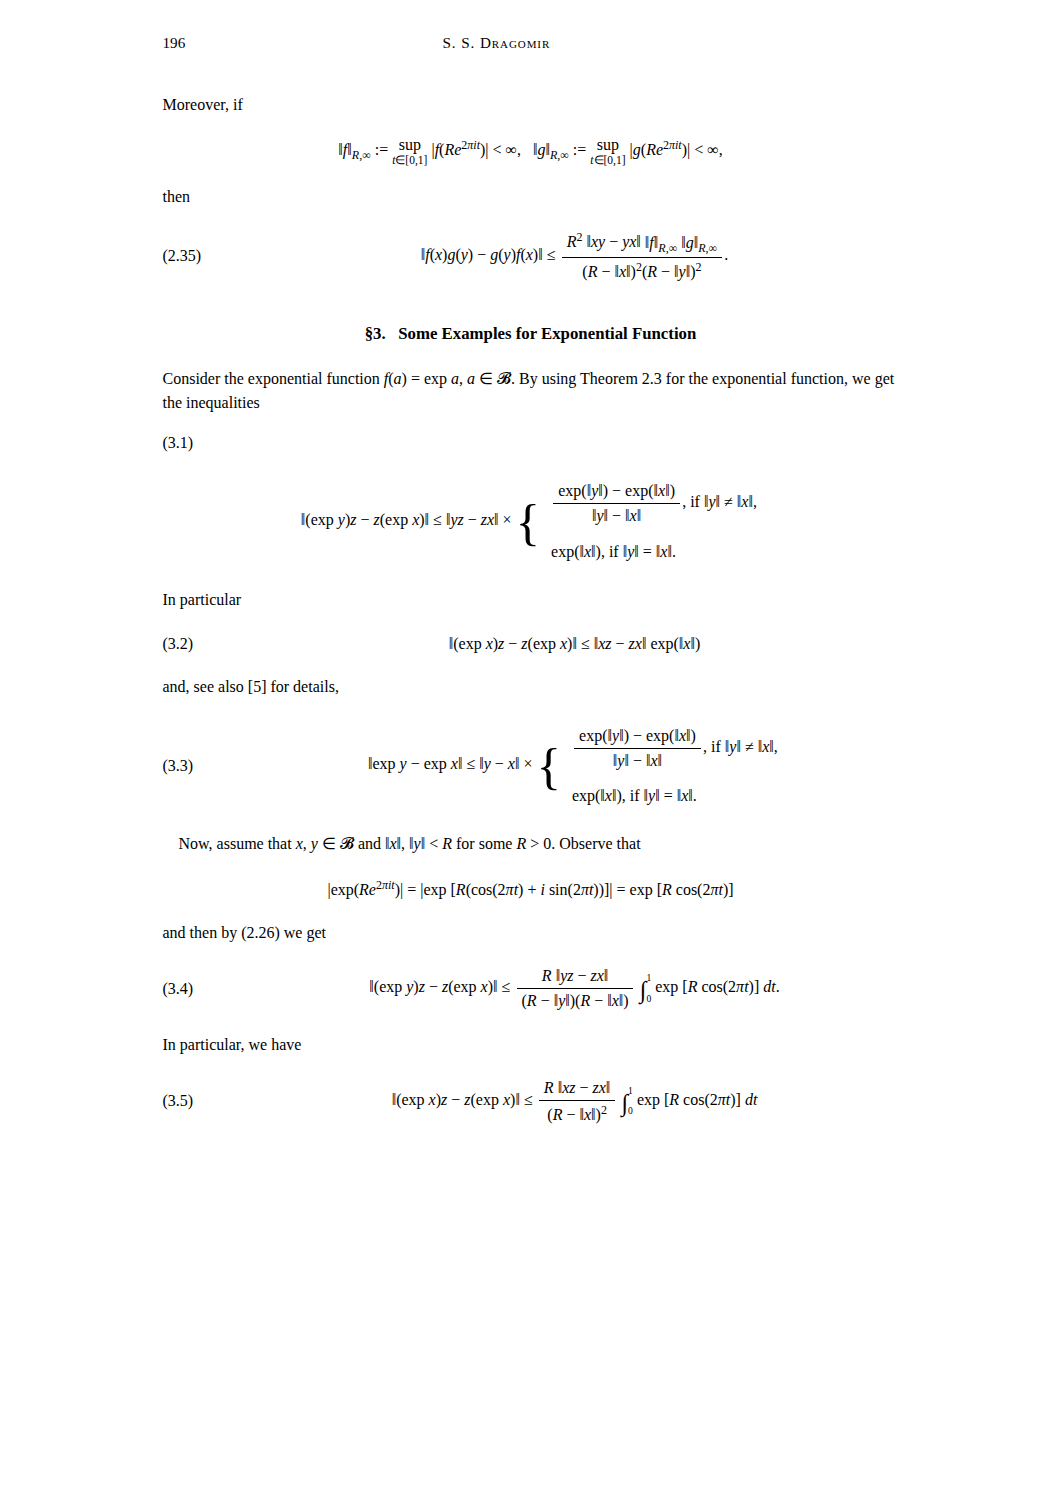196 S. S. Dragomir
Moreover, if
‖f‖R,∞ := sup t∈[0,1] |f(Re2πit)| < ∞, ‖g‖R,∞ := sup t∈[0,1] |g(Re2πit)| < ∞,
then
(2.35) ‖f(x)g(y) − g(y)f(x)‖ ≤ R2 ‖xy − yx‖ ‖f‖R,∞ ‖g‖R,∞ (R − ‖x‖)2(R − ‖y‖)2 .
§3. Some Examples for Exponential Function
Consider the exponential function f(a) = exp a, a ∈ 𝓑. By using Theorem 2.3 for the exponential function, we get the inequalities
(3.1)
‖(exp y)z − z(exp x)‖ ≤ ‖yz − zx‖ × {
| exp( ‖ y ‖ ) − exp( ‖ x ‖ ) ‖ y ‖ − ‖ x ‖ , if ‖ y ‖ ≠ ‖ x ‖ , |
| exp( ‖ x ‖ ), if ‖ y ‖ = ‖ x ‖ . |
In particular
(3.2) ‖(exp x)z − z(exp x)‖ ≤ ‖xz − zx‖ exp(‖x‖)
and, see also [5] for details,
(3.3) ‖exp y − exp x‖ ≤ ‖y − x‖ × {
| exp( ‖ y ‖ ) − exp( ‖ x ‖ ) ‖ y ‖ − ‖ x ‖ , if ‖ y ‖ ≠ ‖ x ‖ , |
| exp( ‖ x ‖ ), if ‖ y ‖ = ‖ x ‖ . |
Now, assume that x, y ∈ 𝓑 and ‖x‖, ‖y‖ < R for some R > 0. Observe that
|exp(Re2πit)| = |exp [R(cos(2πt) + i sin(2πt))]| = exp [R cos(2πt)]
and then by (2.26) we get
(3.4) ‖(exp y)z − z(exp x)‖ ≤ R ‖yz − zx‖ (R − ‖y‖)(R − ‖x‖) ∫1
0 exp [R cos(2πt)] dt.
In particular, we have
(3.5) ‖(exp x)z − z(exp x)‖ ≤ R ‖xz − zx‖ (R − ‖x‖)2 ∫1
0 exp [R cos(2πt)] dt